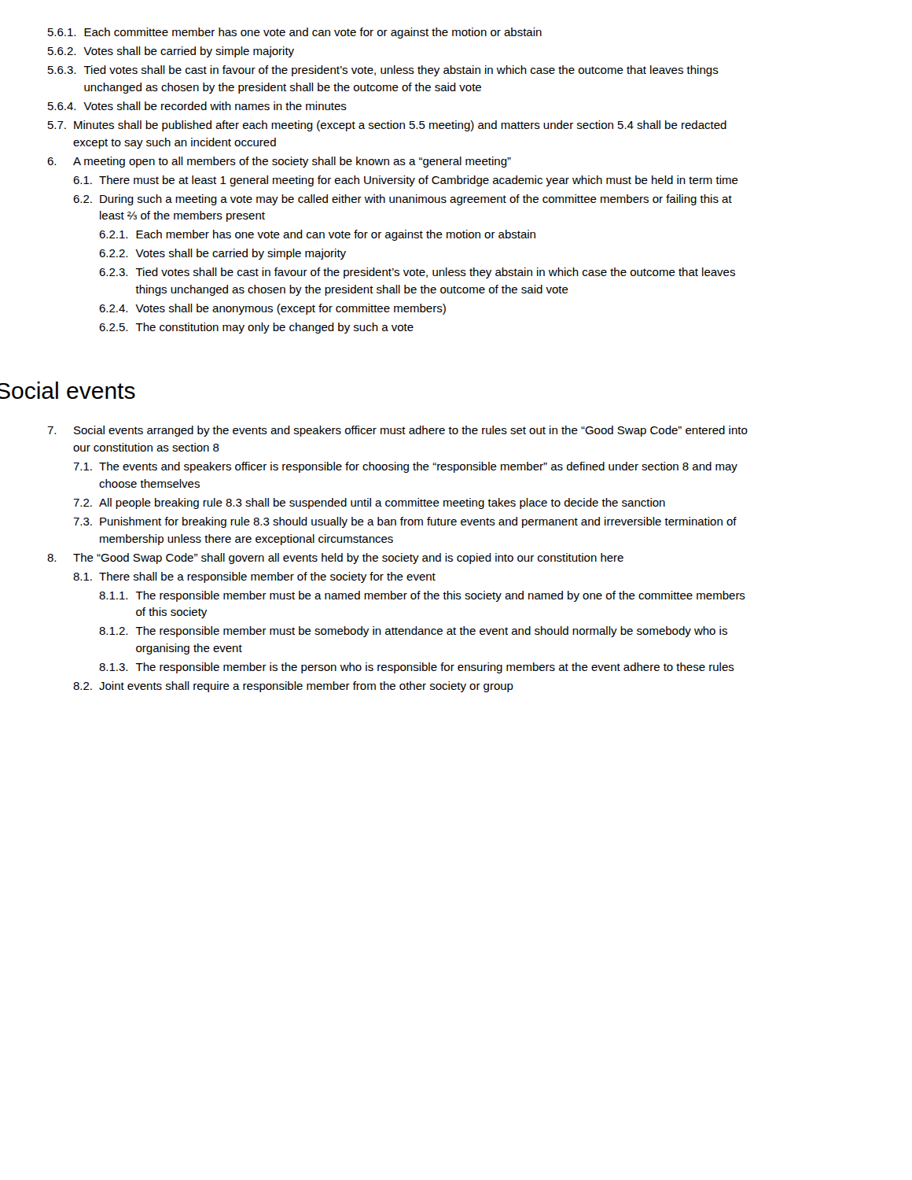5.6.1. Each committee member has one vote and can vote for or against the motion or abstain
5.6.2. Votes shall be carried by simple majority
5.6.3. Tied votes shall be cast in favour of the president’s vote, unless they abstain in which case the outcome that leaves things unchanged as chosen by the president shall be the outcome of the said vote
5.6.4. Votes shall be recorded with names in the minutes
5.7. Minutes shall be published after each meeting (except a section 5.5 meeting) and matters under section 5.4 shall be redacted except to say such an incident occured
6. A meeting open to all members of the society shall be known as a “general meeting”
6.1. There must be at least 1 general meeting for each University of Cambridge academic year which must be held in term time
6.2. During such a meeting a vote may be called either with unanimous agreement of the committee members or failing this at least ⅔ of the members present
6.2.1. Each member has one vote and can vote for or against the motion or abstain
6.2.2. Votes shall be carried by simple majority
6.2.3. Tied votes shall be cast in favour of the president’s vote, unless they abstain in which case the outcome that leaves things unchanged as chosen by the president shall be the outcome of the said vote
6.2.4. Votes shall be anonymous (except for committee members)
6.2.5. The constitution may only be changed by such a vote
Social events
7. Social events arranged by the events and speakers officer must adhere to the rules set out in the “Good Swap Code” entered into our constitution as section 8
7.1. The events and speakers officer is responsible for choosing the “responsible member” as defined under section 8 and may choose themselves
7.2. All people breaking rule 8.3 shall be suspended until a committee meeting takes place to decide the sanction
7.3. Punishment for breaking rule 8.3 should usually be a ban from future events and permanent and irreversible termination of membership unless there are exceptional circumstances
8. The “Good Swap Code” shall govern all events held by the society and is copied into our constitution here
8.1. There shall be a responsible member of the society for the event
8.1.1. The responsible member must be a named member of the this society and named by one of the committee members of this society
8.1.2. The responsible member must be somebody in attendance at the event and should normally be somebody who is organising the event
8.1.3. The responsible member is the person who is responsible for ensuring members at the event adhere to these rules
8.2. Joint events shall require a responsible member from the other society or group